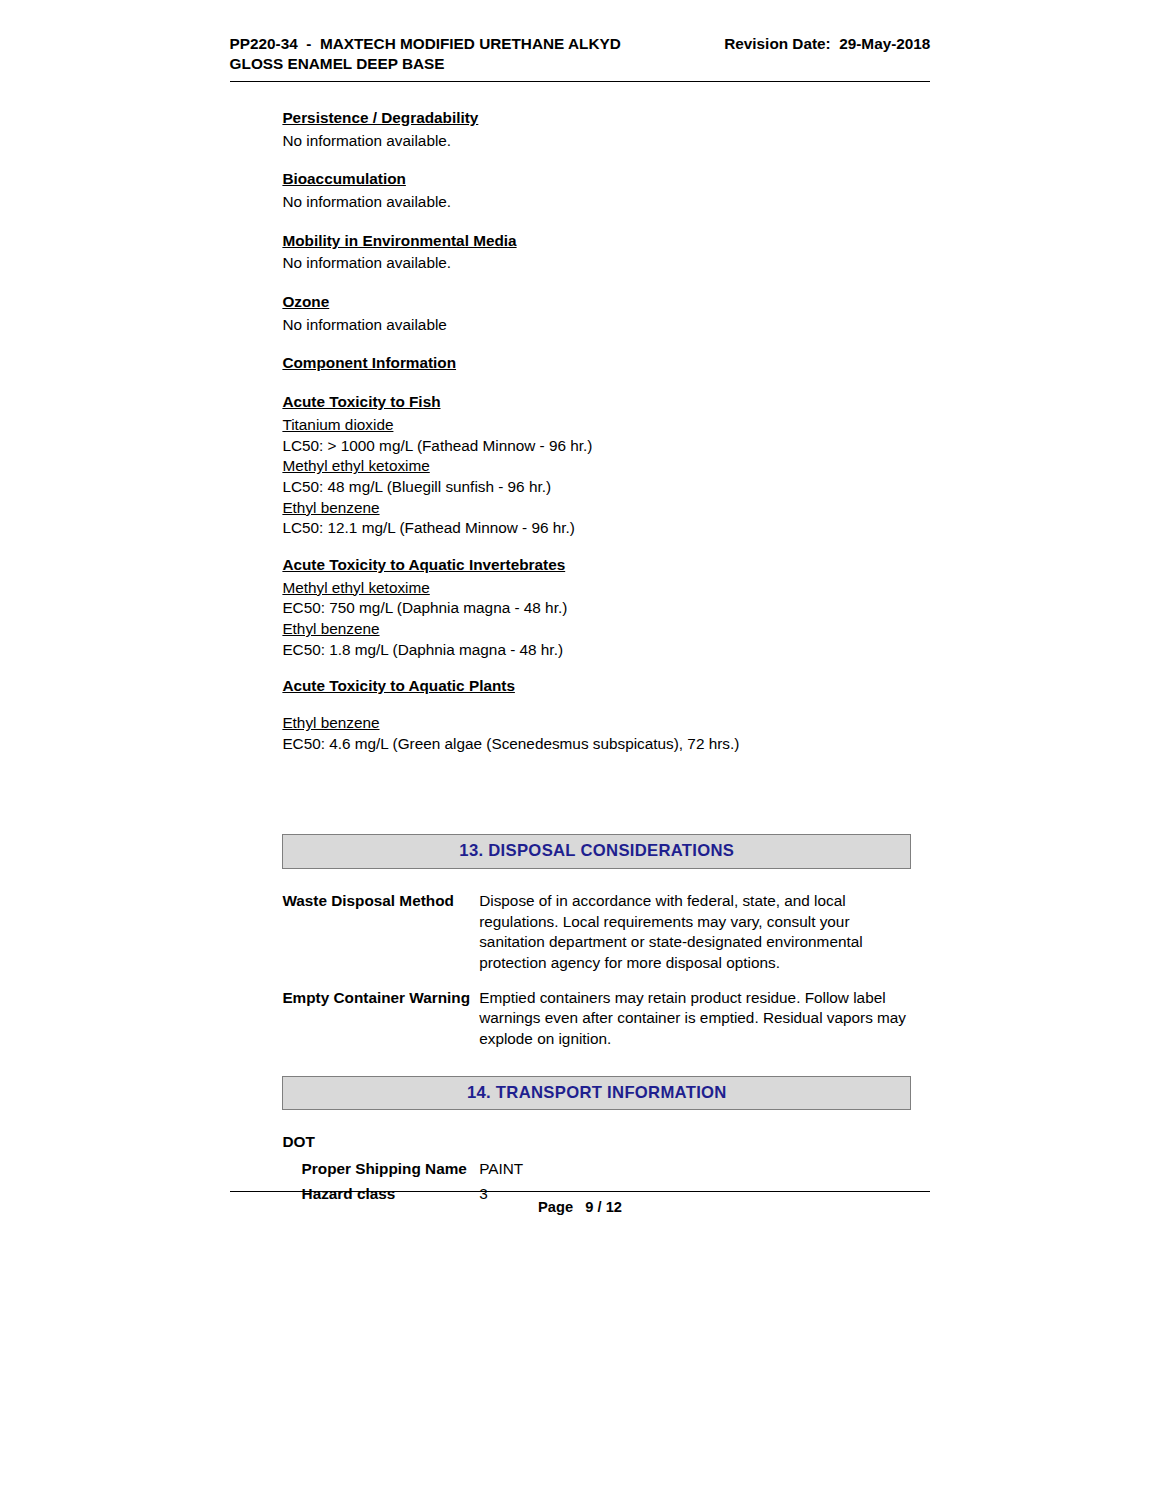PP220-34 - MAXTECH MODIFIED URETHANE ALKYD
GLOSS ENAMEL DEEP BASE
Revision Date: 29-May-2018
Persistence / Degradability
No information available.
Bioaccumulation
No information available.
Mobility in Environmental Media
No information available.
Ozone
No information available
Component Information
Acute Toxicity to Fish
Titanium dioxide
LC50: > 1000 mg/L (Fathead Minnow - 96 hr.)
Methyl ethyl ketoxime
LC50: 48 mg/L (Bluegill sunfish - 96 hr.)
Ethyl benzene
LC50: 12.1 mg/L (Fathead Minnow - 96 hr.)
Acute Toxicity to Aquatic Invertebrates
Methyl ethyl ketoxime
EC50: 750 mg/L (Daphnia magna - 48 hr.)
Ethyl benzene
EC50: 1.8 mg/L (Daphnia magna - 48 hr.)
Acute Toxicity to Aquatic Plants
Ethyl benzene
EC50: 4.6 mg/L (Green algae (Scenedesmus subspicatus), 72 hrs.)
13. DISPOSAL CONSIDERATIONS
Waste Disposal Method
Dispose of in accordance with federal, state, and local regulations. Local requirements may vary, consult your sanitation department or state-designated environmental protection agency for more disposal options.
Empty Container Warning
Emptied containers may retain product residue. Follow label warnings even after container is emptied. Residual vapors may explode on ignition.
14. TRANSPORT INFORMATION
DOT
Proper Shipping Name
PAINT
Hazard class
3
Page 9 / 12